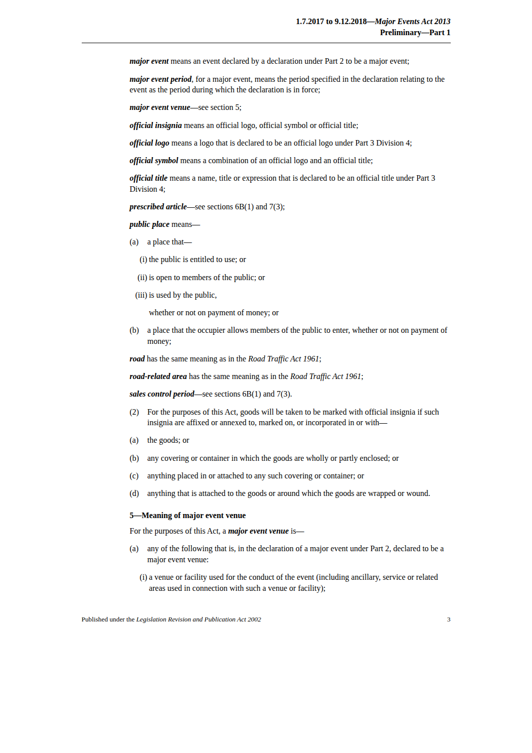1.7.2017 to 9.12.2018—Major Events Act 2013 Preliminary—Part 1
major event means an event declared by a declaration under Part 2 to be a major event;
major event period, for a major event, means the period specified in the declaration relating to the event as the period during which the declaration is in force;
major event venue—see section 5;
official insignia means an official logo, official symbol or official title;
official logo means a logo that is declared to be an official logo under Part 3 Division 4;
official symbol means a combination of an official logo and an official title;
official title means a name, title or expression that is declared to be an official title under Part 3 Division 4;
prescribed article—see sections 6B(1) and 7(3);
public place means—
(a) a place that—
(i) the public is entitled to use; or
(ii) is open to members of the public; or
(iii) is used by the public,
whether or not on payment of money; or
(b) a place that the occupier allows members of the public to enter, whether or not on payment of money;
road has the same meaning as in the Road Traffic Act 1961;
road-related area has the same meaning as in the Road Traffic Act 1961;
sales control period—see sections 6B(1) and 7(3).
(2) For the purposes of this Act, goods will be taken to be marked with official insignia if such insignia are affixed or annexed to, marked on, or incorporated in or with—
(a) the goods; or
(b) any covering or container in which the goods are wholly or partly enclosed; or
(c) anything placed in or attached to any such covering or container; or
(d) anything that is attached to the goods or around which the goods are wrapped or wound.
5—Meaning of major event venue
For the purposes of this Act, a major event venue is—
(a) any of the following that is, in the declaration of a major event under Part 2, declared to be a major event venue:
(i) a venue or facility used for the conduct of the event (including ancillary, service or related areas used in connection with such a venue or facility);
Published under the Legislation Revision and Publication Act 2002 3